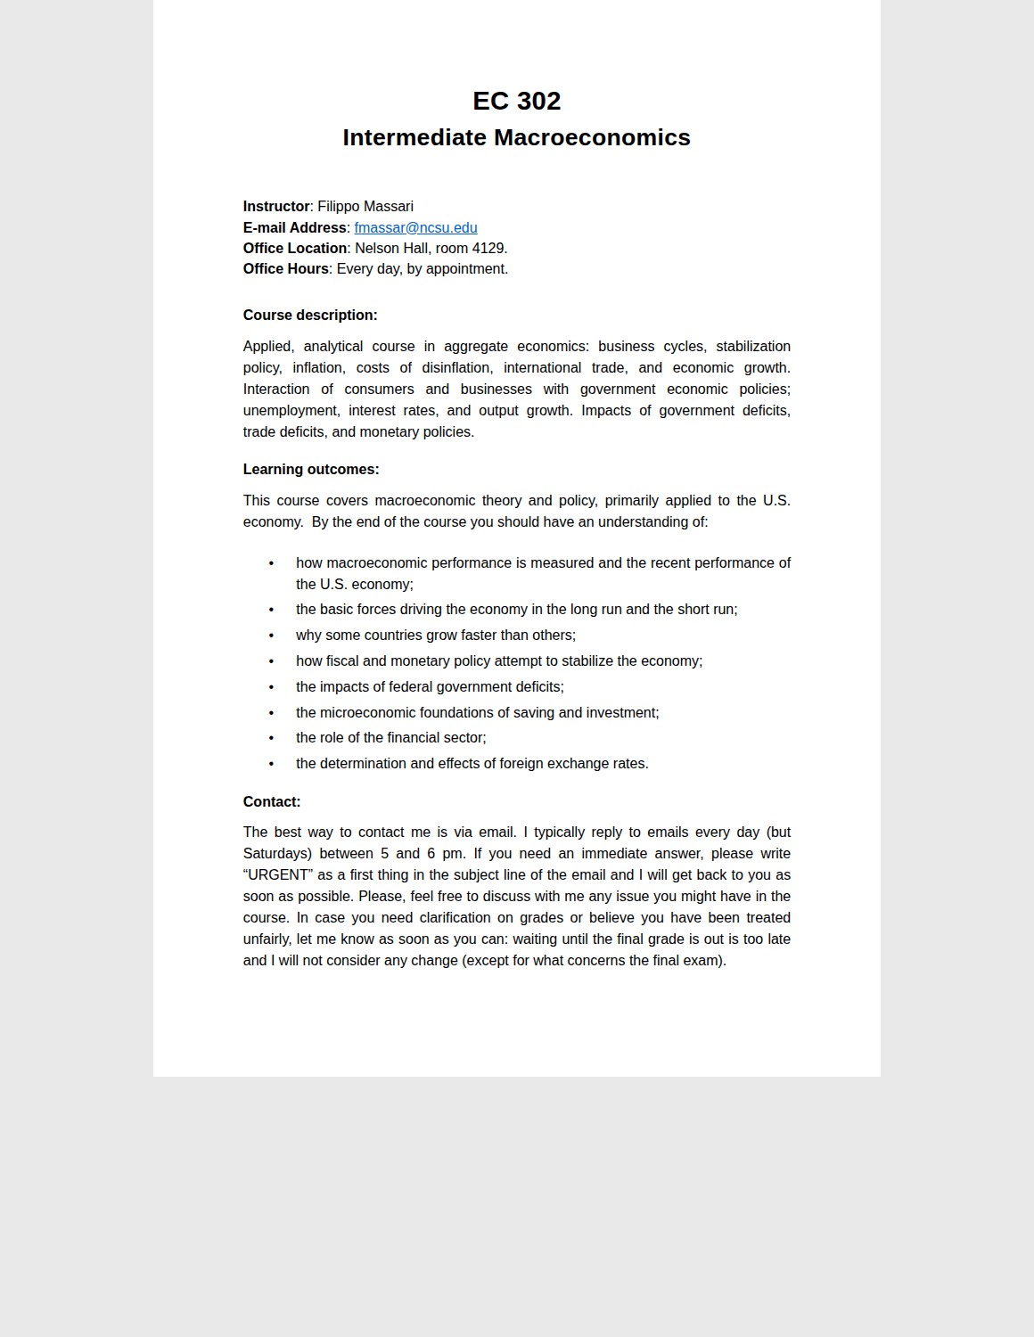EC 302
Intermediate Macroeconomics
Instructor: Filippo Massari
E-mail Address: fmassar@ncsu.edu
Office Location: Nelson Hall, room 4129.
Office Hours: Every day, by appointment.
Course description:
Applied, analytical course in aggregate economics: business cycles, stabilization policy, inflation, costs of disinflation, international trade, and economic growth. Interaction of consumers and businesses with government economic policies; unemployment, interest rates, and output growth. Impacts of government deficits, trade deficits, and monetary policies.
Learning outcomes:
This course covers macroeconomic theory and policy, primarily applied to the U.S. economy. By the end of the course you should have an understanding of:
how macroeconomic performance is measured and the recent performance of the U.S. economy;
the basic forces driving the economy in the long run and the short run;
why some countries grow faster than others;
how fiscal and monetary policy attempt to stabilize the economy;
the impacts of federal government deficits;
the microeconomic foundations of saving and investment;
the role of the financial sector;
the determination and effects of foreign exchange rates.
Contact:
The best way to contact me is via email. I typically reply to emails every day (but Saturdays) between 5 and 6 pm. If you need an immediate answer, please write “URGENT” as a first thing in the subject line of the email and I will get back to you as soon as possible. Please, feel free to discuss with me any issue you might have in the course. In case you need clarification on grades or believe you have been treated unfairly, let me know as soon as you can: waiting until the final grade is out is too late and I will not consider any change (except for what concerns the final exam).